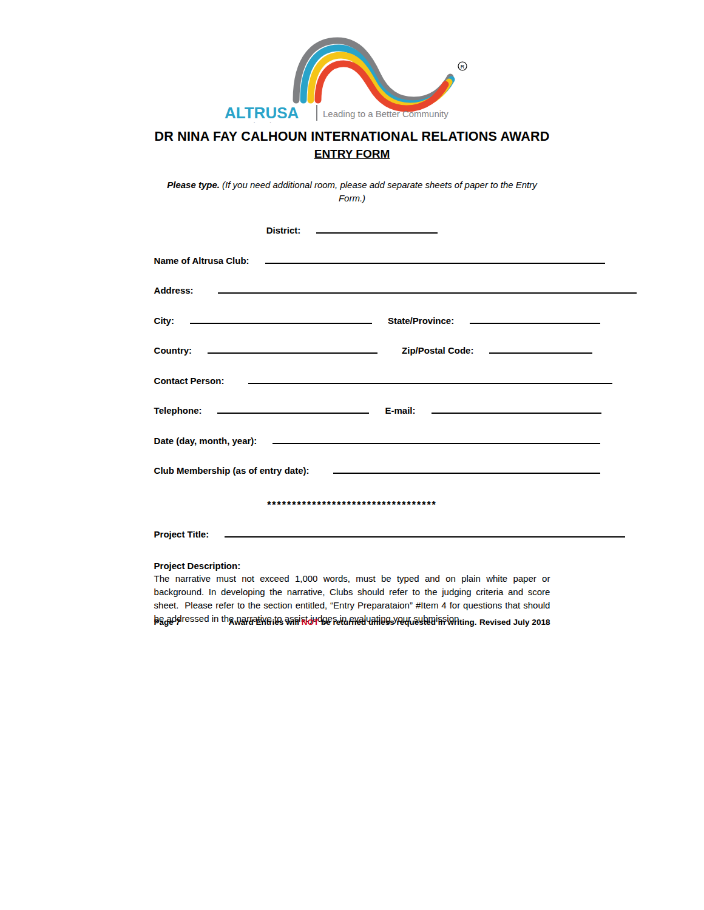R ALTRUSA Leading to a Better Community International
DR NINA FAY CALHOUN INTERNATIONAL RELATIONS AWARD
ENTRY FORM
Please type. (If you need additional room, please add separate sheets of paper to the Entry Form.)
District:
Name of Altrusa Club:
Address:
City: State/Province:
Country: Zip/Postal Code:
Contact Person:
Telephone: E-mail:
Date (day, month, year):
Club Membership (as of entry date):
**********************************
Project Title:
Project Description:
The narrative must not exceed 1,000 words, must be typed and on plain white paper or background. In developing the narrative, Clubs should refer to the judging criteria and score sheet. Please refer to the section entitled, “Entry Preparataion” #Item 4 for questions that should be addressed in the narrative to assist judges in evaluating your submission.
Page 7 Award Entries will NOT be returned unless requested in writing. Revised July 2018